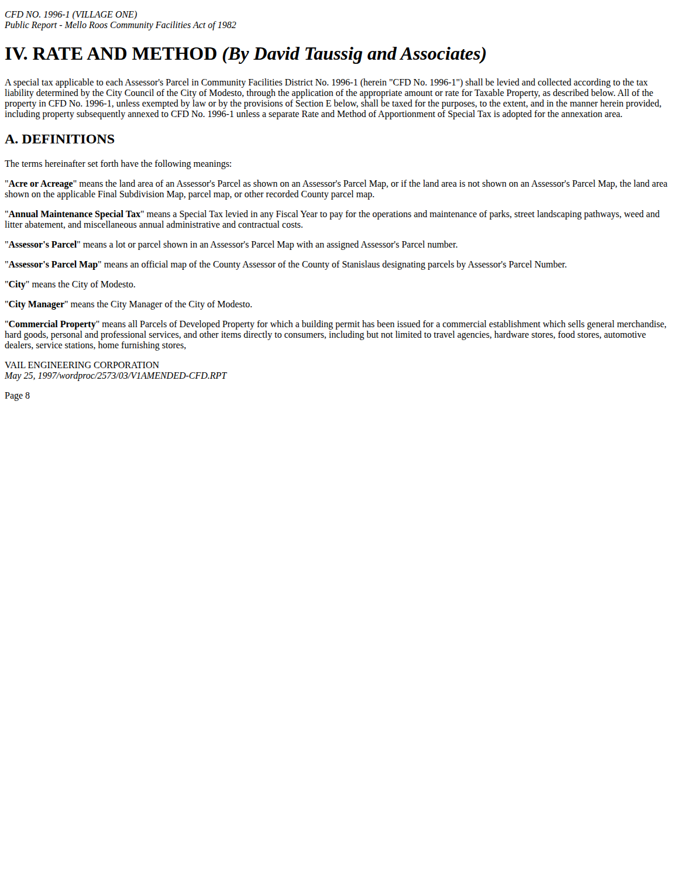CFD NO. 1996-1 (VILLAGE ONE)
Public Report - Mello Roos Community Facilities Act of 1982
IV. RATE AND METHOD (By David Taussig and Associates)
A special tax applicable to each Assessor's Parcel in Community Facilities District No. 1996-1 (herein "CFD No. 1996-1") shall be levied and collected according to the tax liability determined by the City Council of the City of Modesto, through the application of the appropriate amount or rate for Taxable Property, as described below. All of the property in CFD No. 1996-1, unless exempted by law or by the provisions of Section E below, shall be taxed for the purposes, to the extent, and in the manner herein provided, including property subsequently annexed to CFD No. 1996-1 unless a separate Rate and Method of Apportionment of Special Tax is adopted for the annexation area.
A. DEFINITIONS
The terms hereinafter set forth have the following meanings:
"Acre or Acreage" means the land area of an Assessor's Parcel as shown on an Assessor's Parcel Map, or if the land area is not shown on an Assessor's Parcel Map, the land area shown on the applicable Final Subdivision Map, parcel map, or other recorded County parcel map.
"Annual Maintenance Special Tax" means a Special Tax levied in any Fiscal Year to pay for the operations and maintenance of parks, street landscaping pathways, weed and litter abatement, and miscellaneous annual administrative and contractual costs.
"Assessor's Parcel" means a lot or parcel shown in an Assessor's Parcel Map with an assigned Assessor's Parcel number.
"Assessor's Parcel Map" means an official map of the County Assessor of the County of Stanislaus designating parcels by Assessor's Parcel Number.
"City" means the City of Modesto.
"City Manager" means the City Manager of the City of Modesto.
"Commercial Property" means all Parcels of Developed Property for which a building permit has been issued for a commercial establishment which sells general merchandise, hard goods, personal and professional services, and other items directly to consumers, including but not limited to travel agencies, hardware stores, food stores, automotive dealers, service stations, home furnishing stores,
VAIL ENGINEERING CORPORATION
May 25, 1997/wordproc/2573/03/V1AMENDED-CFD.RPT
Page 8